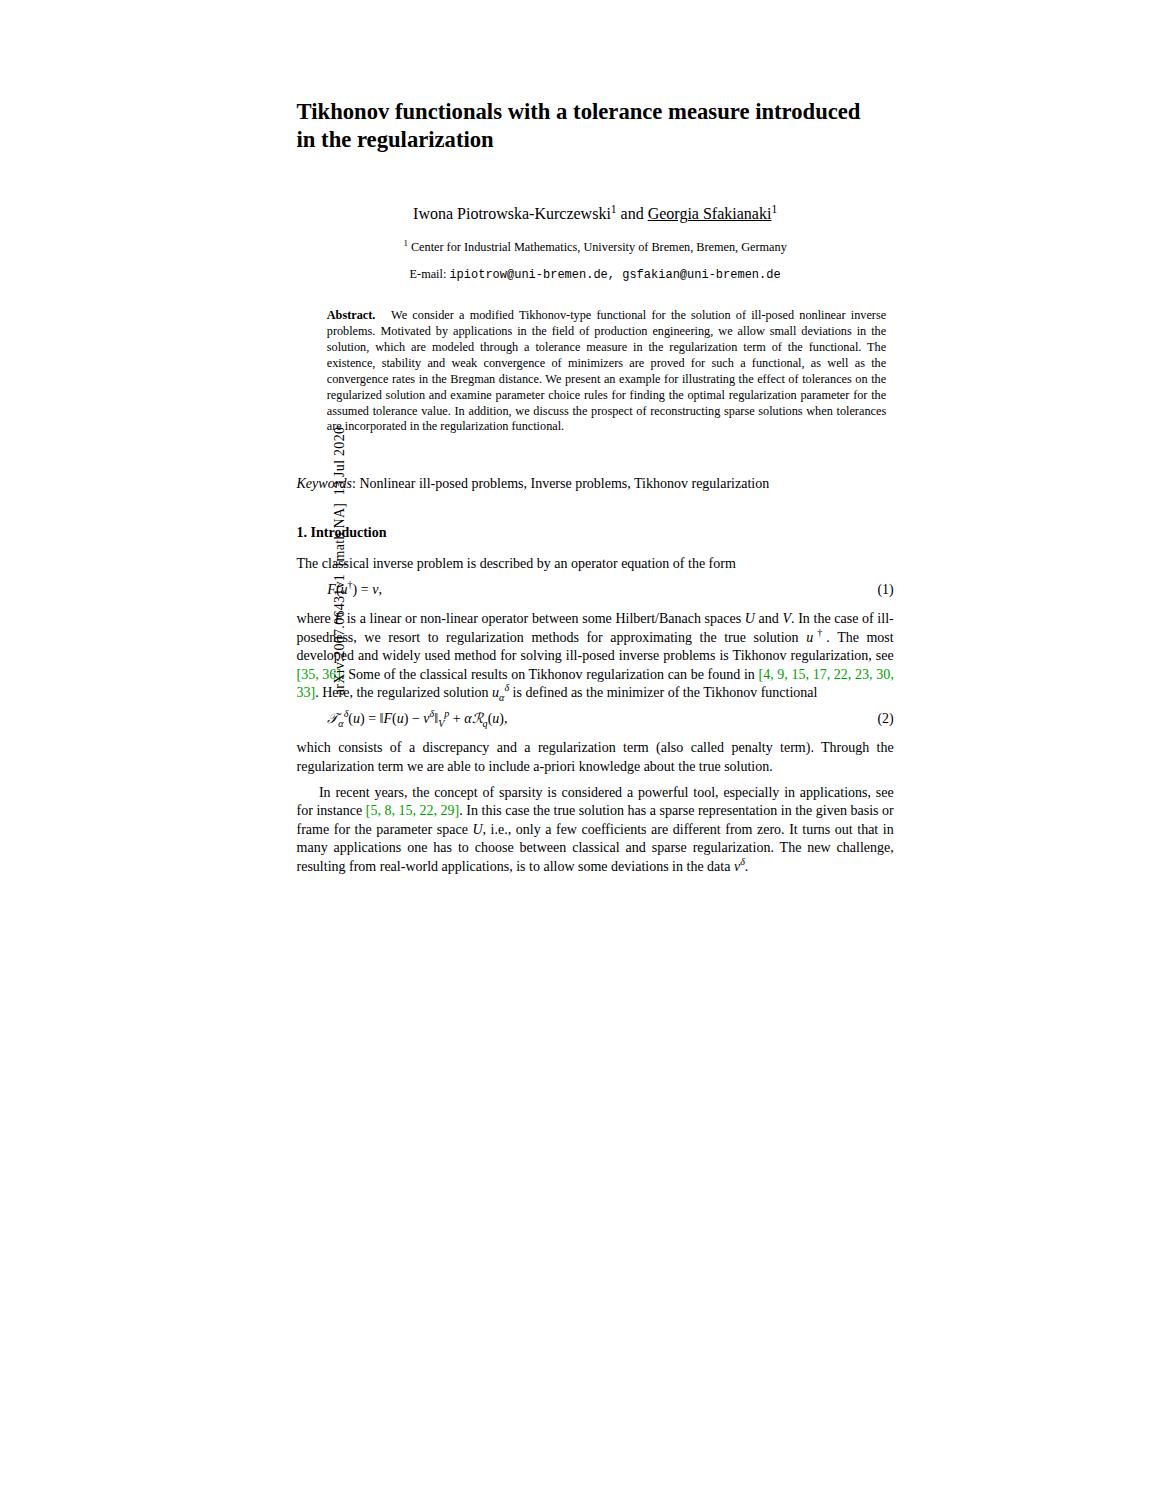arXiv:2007.06431v1 [math.NA] 13 Jul 2020
Tikhonov functionals with a tolerance measure introduced
in the regularization
Iwona Piotrowska-Kurczewski1 and Georgia Sfakianaki1
1 Center for Industrial Mathematics, University of Bremen, Bremen, Germany
E-mail: ipiotrow@uni-bremen.de, gsfakian@uni-bremen.de
Abstract. We consider a modified Tikhonov-type functional for the solution of ill-posed nonlinear inverse problems. Motivated by applications in the field of production engineering, we allow small deviations in the solution, which are modeled through a tolerance measure in the regularization term of the functional. The existence, stability and weak convergence of minimizers are proved for such a functional, as well as the convergence rates in the Bregman distance. We present an example for illustrating the effect of tolerances on the regularized solution and examine parameter choice rules for finding the optimal regularization parameter for the assumed tolerance value. In addition, we discuss the prospect of reconstructing sparse solutions when tolerances are incorporated in the regularization functional.
Keywords: Nonlinear ill-posed problems, Inverse problems, Tikhonov regularization
1. Introduction
The classical inverse problem is described by an operator equation of the form
F(u†) = v, (1)
where F is a linear or non-linear operator between some Hilbert/Banach spaces U and V. In the case of ill-posedness, we resort to regularization methods for approximating the true solution u†. The most developed and widely used method for solving ill-posed inverse problems is Tikhonov regularization, see [35, 36]. Some of the classical results on Tikhonov regularization can be found in [4, 9, 15, 17, 22, 23, 30, 33]. Here, the regularized solution uαδ is defined as the minimizer of the Tikhonov functional
𝒯αδ(u) = ‖F(u) − vδ‖Vp + αℛq(u), (2)
which consists of a discrepancy and a regularization term (also called penalty term). Through the regularization term we are able to include a-priori knowledge about the true solution.
In recent years, the concept of sparsity is considered a powerful tool, especially in applications, see for instance [5, 8, 15, 22, 29]. In this case the true solution has a sparse representation in the given basis or frame for the parameter space U, i.e., only a few coefficients are different from zero. It turns out that in many applications one has to choose between classical and sparse regularization. The new challenge, resulting from real-world applications, is to allow some deviations in the data vδ.